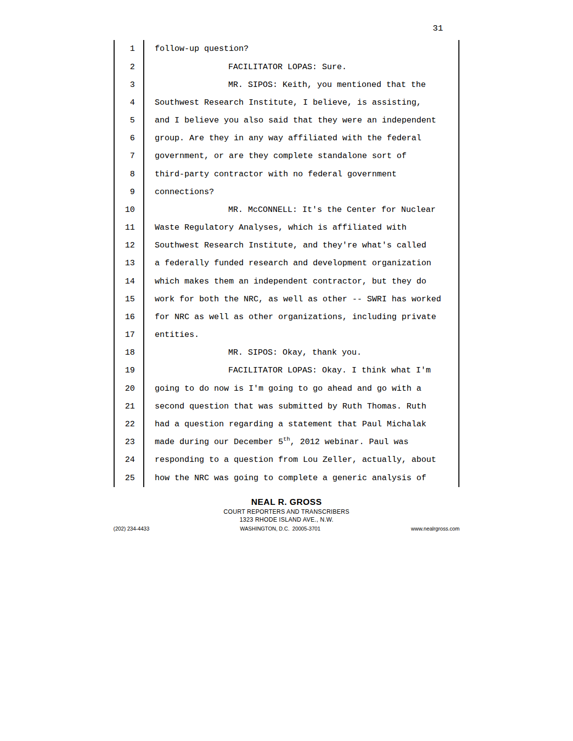31
| 1 | follow-up question? |
| 2 | FACILITATOR LOPAS: Sure. |
| 3 | MR. SIPOS: Keith, you mentioned that the |
| 4 | Southwest Research Institute, I believe, is assisting, |
| 5 | and I believe you also said that they were an independent |
| 6 | group. Are they in any way affiliated with the federal |
| 7 | government, or are they complete standalone sort of |
| 8 | third-party contractor with no federal government |
| 9 | connections? |
| 10 | MR. McCONNELL: It's the Center for Nuclear |
| 11 | Waste Regulatory Analyses, which is affiliated with |
| 12 | Southwest Research Institute, and they're what's called |
| 13 | a federally funded research and development organization |
| 14 | which makes them an independent contractor, but they do |
| 15 | work for both the NRC, as well as other -- SWRI has worked |
| 16 | for NRC as well as other organizations, including private |
| 17 | entities. |
| 18 | MR. SIPOS: Okay, thank you. |
| 19 | FACILITATOR LOPAS: Okay. I think what I'm |
| 20 | going to do now is I'm going to go ahead and go with a |
| 21 | second question that was submitted by Ruth Thomas. Ruth |
| 22 | had a question regarding a statement that Paul Michalak |
| 23 | made during our December 5 th , 2012 webinar. Paul was |
| 24 | responding to a question from Lou Zeller, actually, about |
| 25 | how the NRC was going to complete a generic analysis of |
NEAL R. GROSS
COURT REPORTERS AND TRANSCRIBERS
1323 RHODE ISLAND AVE., N.W.
(202) 234-4433 WASHINGTON, D.C. 20005-3701 www.nealrgross.com